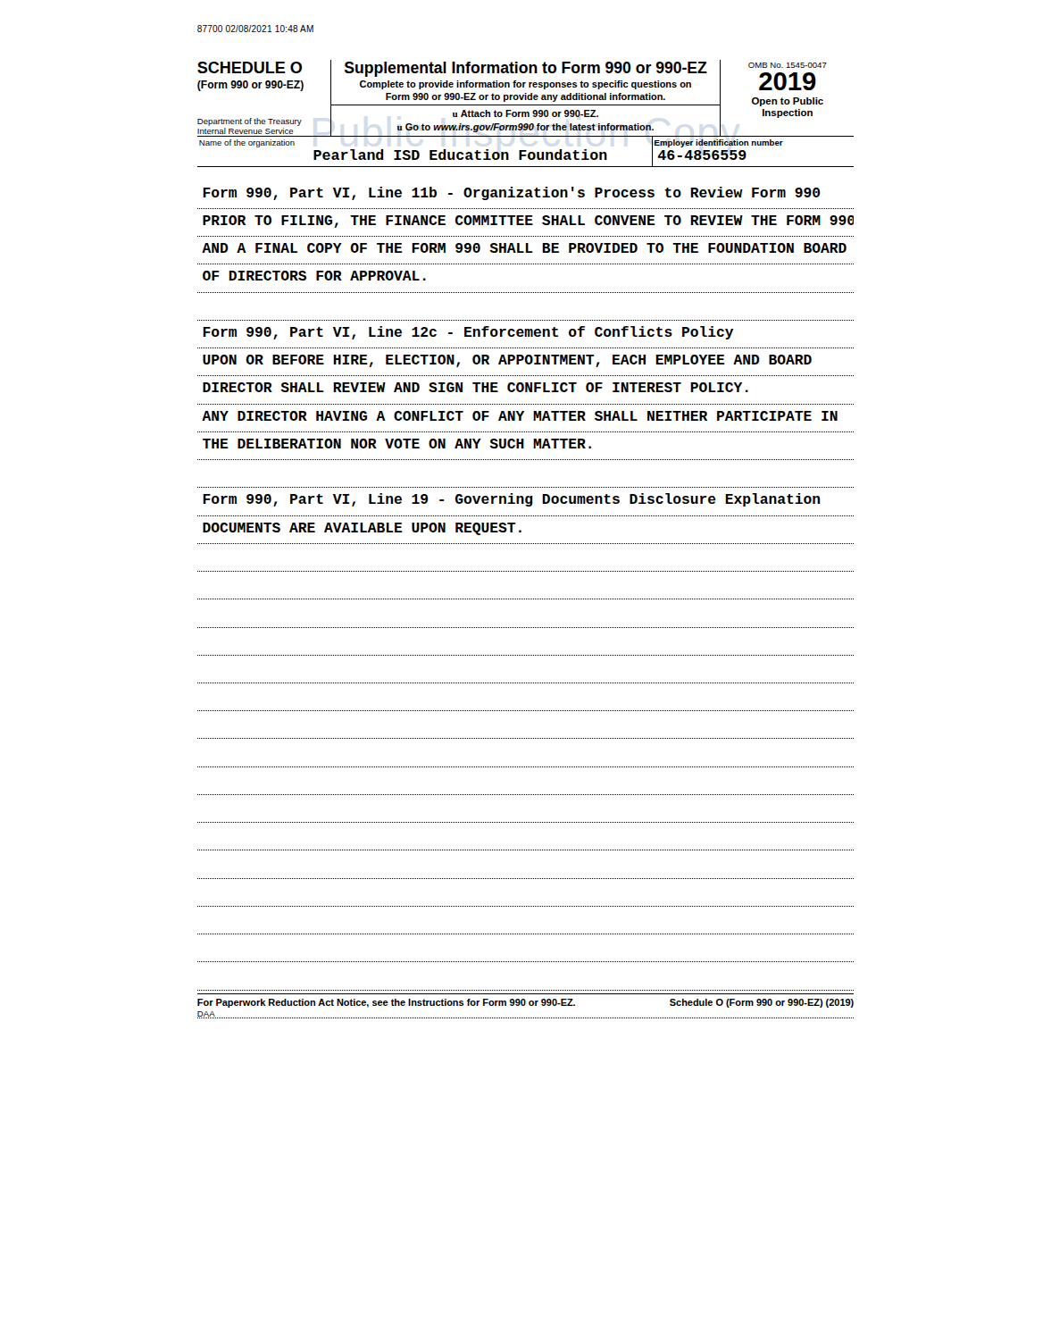87700 02/08/2021 10:48 AM
Public Inspection Copy
| SCHEDULE O (Form 990 or 990-EZ) Department of the Treasury Internal Revenue Service | Supplemental Information to Form 990 or 990-EZ Complete to provide information for responses to specific questions on Form 990 or 990-EZ or to provide any additional information. u Attach to Form 990 or 990-EZ. u Go to www.irs.gov/Form990 for the latest information. | OMB No. 1545-0047 2019 Open to Public Inspection |
| Name of the organization Pearland ISD Education Foundation | Employer identification number 46-4856559 |
Form 990, Part VI, Line 11b - Organization's Process to Review Form 990
PRIOR TO FILING, THE FINANCE COMMITTEE SHALL CONVENE TO REVIEW THE FORM 990
AND A FINAL COPY OF THE FORM 990 SHALL BE PROVIDED TO THE FOUNDATION BOARD
OF DIRECTORS FOR APPROVAL.
Form 990, Part VI, Line 12c - Enforcement of Conflicts Policy
UPON OR BEFORE HIRE, ELECTION, OR APPOINTMENT, EACH EMPLOYEE AND BOARD
DIRECTOR SHALL REVIEW AND SIGN THE CONFLICT OF INTEREST POLICY.
ANY DIRECTOR HAVING A CONFLICT OF ANY MATTER SHALL NEITHER PARTICIPATE IN
THE DELIBERATION NOR VOTE ON ANY SUCH MATTER.
Form 990, Part VI, Line 19 - Governing Documents Disclosure Explanation
DOCUMENTS ARE AVAILABLE UPON REQUEST.
| For Paperwork Reduction Act Notice, see the Instructions for Form 990 or 990-EZ. | Schedule O (Form 990 or 990-EZ) (2019) |
DAA